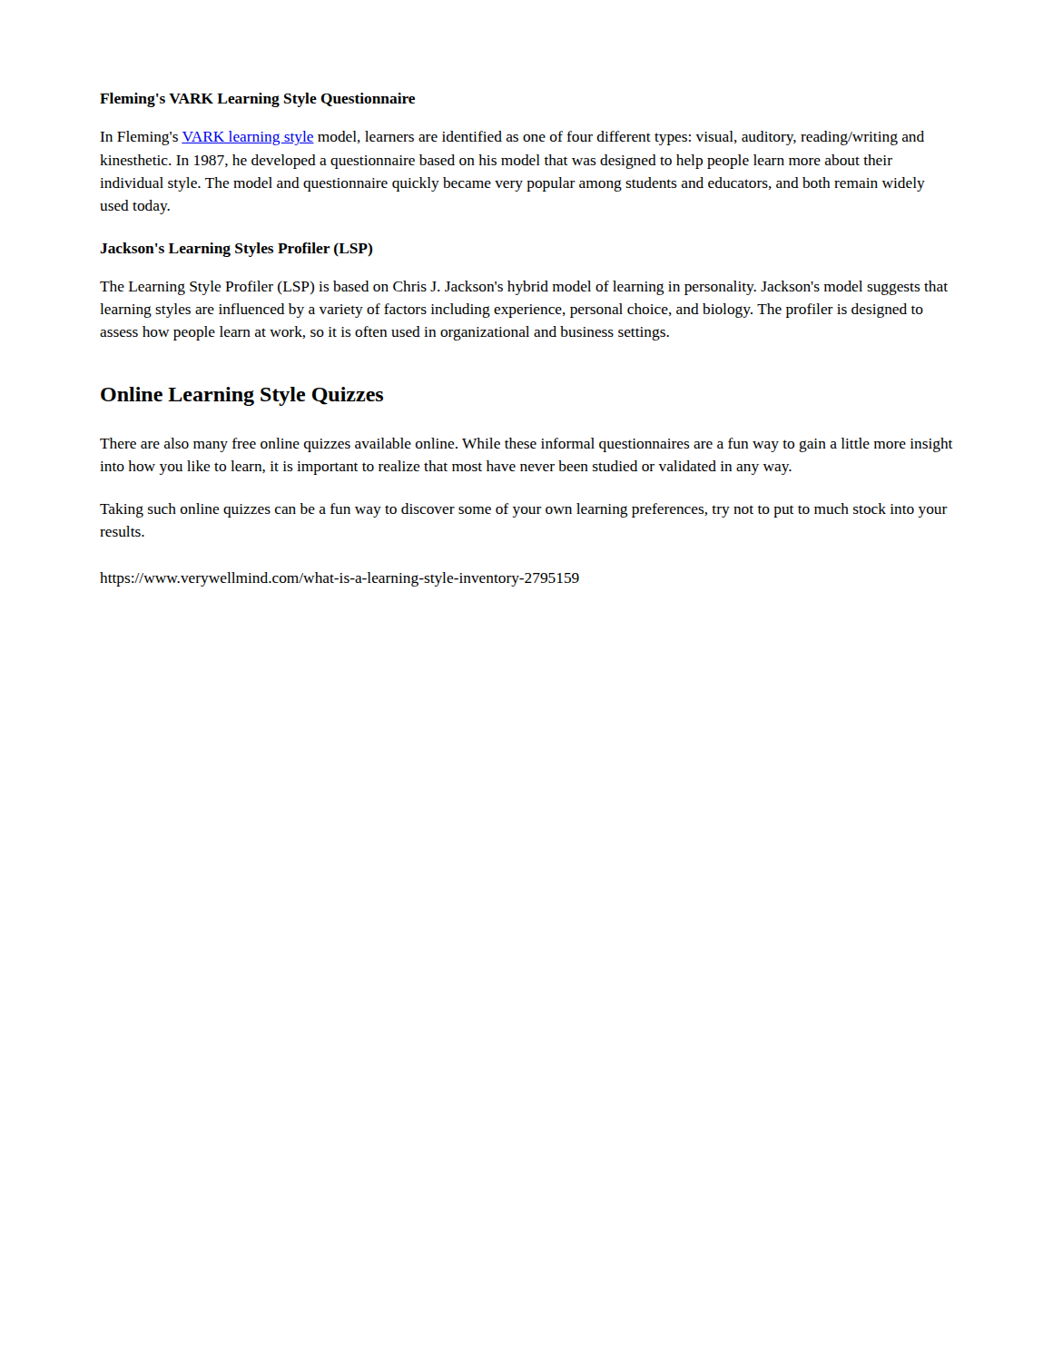Fleming's VARK Learning Style Questionnaire
In Fleming's VARK learning style model, learners are identified as one of four different types: visual, auditory, reading/writing and kinesthetic. In 1987, he developed a questionnaire based on his model that was designed to help people learn more about their individual style. The model and questionnaire quickly became very popular among students and educators, and both remain widely used today.
Jackson's Learning Styles Profiler (LSP)
The Learning Style Profiler (LSP) is based on Chris J. Jackson's hybrid model of learning in personality. Jackson's model suggests that learning styles are influenced by a variety of factors including experience, personal choice, and biology. The profiler is designed to assess how people learn at work, so it is often used in organizational and business settings.
Online Learning Style Quizzes
There are also many free online quizzes available online. While these informal questionnaires are a fun way to gain a little more insight into how you like to learn, it is important to realize that most have never been studied or validated in any way.
Taking such online quizzes can be a fun way to discover some of your own learning preferences, try not to put to much stock into your results.
https://www.verywellmind.com/what-is-a-learning-style-inventory-2795159